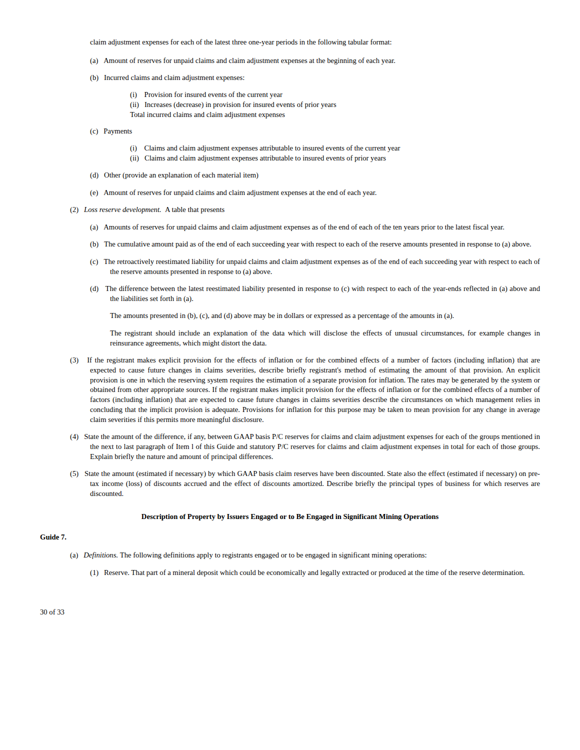claim adjustment expenses for each of the latest three one-year periods in the following tabular format:
(a) Amount of reserves for unpaid claims and claim adjustment expenses at the beginning of each year.
(b) Incurred claims and claim adjustment expenses:
(i) Provision for insured events of the current year
(ii) Increases (decrease) in provision for insured events of prior years
Total incurred claims and claim adjustment expenses
(c) Payments
(i) Claims and claim adjustment expenses attributable to insured events of the current year
(ii) Claims and claim adjustment expenses attributable to insured events of prior years
(d) Other (provide an explanation of each material item)
(e) Amount of reserves for unpaid claims and claim adjustment expenses at the end of each year.
(2) Loss reserve development. A table that presents
(a) Amounts of reserves for unpaid claims and claim adjustment expenses as of the end of each of the ten years prior to the latest fiscal year.
(b) The cumulative amount paid as of the end of each succeeding year with respect to each of the reserve amounts presented in response to (a) above.
(c) The retroactively reestimated liability for unpaid claims and claim adjustment expenses as of the end of each succeeding year with respect to each of the reserve amounts presented in response to (a) above.
(d) The difference between the latest reestimated liability presented in response to (c) with respect to each of the year-ends reflected in (a) above and the liabilities set forth in (a).
The amounts presented in (b), (c), and (d) above may be in dollars or expressed as a percentage of the amounts in (a).
The registrant should include an explanation of the data which will disclose the effects of unusual circumstances, for example changes in reinsurance agreements, which might distort the data.
(3) If the registrant makes explicit provision for the effects of inflation or for the combined effects of a number of factors (including inflation) that are expected to cause future changes in claims severities, describe briefly registrant's method of estimating the amount of that provision. An explicit provision is one in which the reserving system requires the estimation of a separate provision for inflation. The rates may be generated by the system or obtained from other appropriate sources. If the registrant makes implicit provision for the effects of inflation or for the combined effects of a number of factors (including inflation) that are expected to cause future changes in claims severities describe the circumstances on which management relies in concluding that the implicit provision is adequate. Provisions for inflation for this purpose may be taken to mean provision for any change in average claim severities if this permits more meaningful disclosure.
(4) State the amount of the difference, if any, between GAAP basis P/C reserves for claims and claim adjustment expenses for each of the groups mentioned in the next to last paragraph of Item l of this Guide and statutory P/C reserves for claims and claim adjustment expenses in total for each of those groups. Explain briefly the nature and amount of principal differences.
(5) State the amount (estimated if necessary) by which GAAP basis claim reserves have been discounted. State also the effect (estimated if necessary) on pre-tax income (loss) of discounts accrued and the effect of discounts amortized. Describe briefly the principal types of business for which reserves are discounted.
Description of Property by Issuers Engaged or to Be Engaged in Significant Mining Operations
Guide 7.
(a) Definitions. The following definitions apply to registrants engaged or to be engaged in significant mining operations:
(1) Reserve. That part of a mineral deposit which could be economically and legally extracted or produced at the time of the reserve determination.
30 of 33